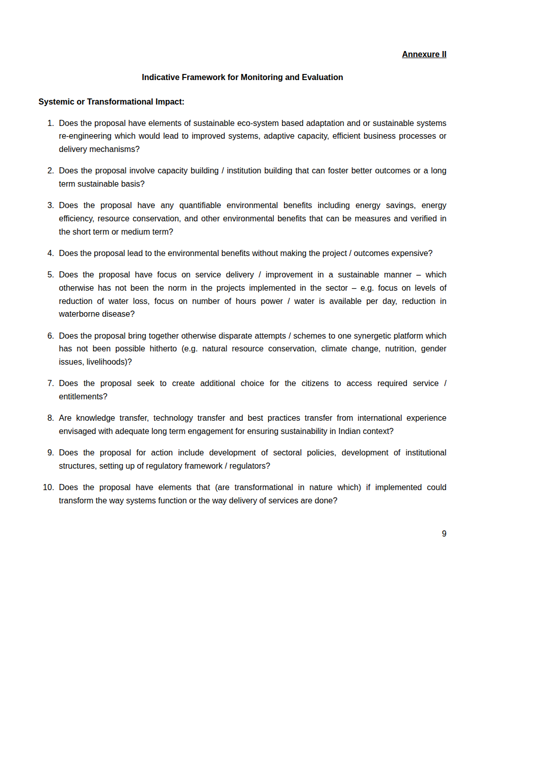Annexure II
Indicative Framework for Monitoring and Evaluation
Systemic or Transformational Impact:
Does the proposal have elements of sustainable eco-system based adaptation and or sustainable systems re-engineering which would lead to improved systems, adaptive capacity, efficient business processes or delivery mechanisms?
Does the proposal involve capacity building / institution building that can foster better outcomes or a long term sustainable basis?
Does the proposal have any quantifiable environmental benefits including energy savings, energy efficiency, resource conservation, and other environmental benefits that can be measures and verified in the short term or medium term?
Does the proposal lead to the environmental benefits without making the project / outcomes expensive?
Does the proposal have focus on service delivery / improvement in a sustainable manner – which otherwise has not been the norm in the projects implemented in the sector – e.g. focus on levels of reduction of water loss, focus on number of hours power / water is available per day, reduction in waterborne disease?
Does the proposal bring together otherwise disparate attempts / schemes to one synergetic platform which has not been possible hitherto (e.g. natural resource conservation, climate change, nutrition, gender issues, livelihoods)?
Does the proposal seek to create additional choice for the citizens to access required service / entitlements?
Are knowledge transfer, technology transfer and best practices transfer from international experience envisaged with adequate long term engagement for ensuring sustainability in Indian context?
Does the proposal for action include development of sectoral policies, development of institutional structures, setting up of regulatory framework / regulators?
Does the proposal have elements that (are transformational in nature which) if implemented could transform the way systems function or the way delivery of services are done?
9